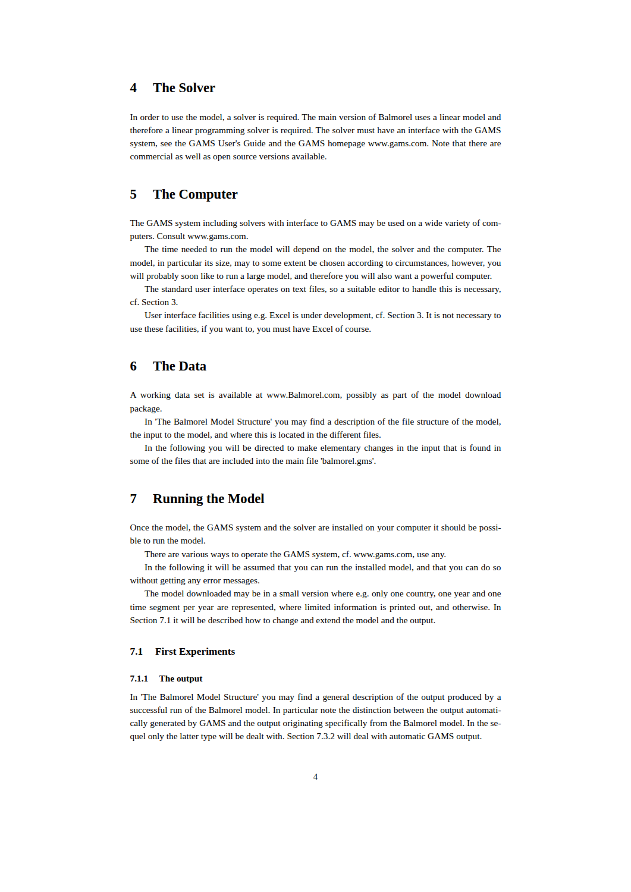4 The Solver
In order to use the model, a solver is required. The main version of Balmorel uses a linear model and therefore a linear programming solver is required. The solver must have an interface with the GAMS system, see the GAMS User's Guide and the GAMS homepage www.gams.com. Note that there are commercial as well as open source versions available.
5 The Computer
The GAMS system including solvers with interface to GAMS may be used on a wide variety of computers. Consult www.gams.com.
The time needed to run the model will depend on the model, the solver and the computer. The model, in particular its size, may to some extent be chosen according to circumstances, however, you will probably soon like to run a large model, and therefore you will also want a powerful computer.
The standard user interface operates on text files, so a suitable editor to handle this is necessary, cf. Section 3.
User interface facilities using e.g. Excel is under development, cf. Section 3. It is not necessary to use these facilities, if you want to, you must have Excel of course.
6 The Data
A working data set is available at www.Balmorel.com, possibly as part of the model download package.
In 'The Balmorel Model Structure' you may find a description of the file structure of the model, the input to the model, and where this is located in the different files.
In the following you will be directed to make elementary changes in the input that is found in some of the files that are included into the main file 'balmorel.gms'.
7 Running the Model
Once the model, the GAMS system and the solver are installed on your computer it should be possible to run the model.
There are various ways to operate the GAMS system, cf. www.gams.com, use any.
In the following it will be assumed that you can run the installed model, and that you can do so without getting any error messages.
The model downloaded may be in a small version where e.g. only one country, one year and one time segment per year are represented, where limited information is printed out, and otherwise. In Section 7.1 it will be described how to change and extend the model and the output.
7.1 First Experiments
7.1.1 The output
In 'The Balmorel Model Structure' you may find a general description of the output produced by a successful run of the Balmorel model. In particular note the distinction between the output automatically generated by GAMS and the output originating specifically from the Balmorel model. In the sequel only the latter type will be dealt with. Section 7.3.2 will deal with automatic GAMS output.
4